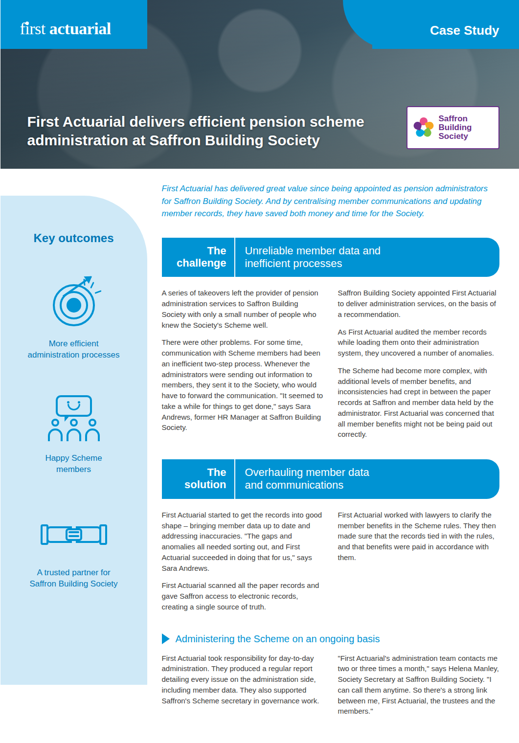f irst actuarial
Case Study
First Actuarial delivers efficient pension scheme
administration at Saffron Building Society
Saffron
Building
Society
First Actuarial has delivered great value since being appointed as pension administrators for Saffron Building Society. And by centralising member communications and updating member records, they have saved both money and time for the Society.
Key outcomes
More efficient
administration processes
Happy Scheme
members
A trusted partner for
Saffron Building Society
The
challenge
Unreliable member data and
inefficient processes
A series of takeovers left the provider of pension administration services to Saffron Building Society with only a small number of people who knew the Society's Scheme well.
There were other problems. For some time, communication with Scheme members had been an inefficient two-step process. Whenever the administrators were sending out information to members, they sent it to the Society, who would have to forward the communication. "It seemed to take a while for things to get done," says Sara Andrews, former HR Manager at Saffron Building Society.
Saffron Building Society appointed First Actuarial to deliver administration services, on the basis of a recommendation.
As First Actuarial audited the member records while loading them onto their administration system, they uncovered a number of anomalies.
The Scheme had become more complex, with additional levels of member benefits, and inconsistencies had crept in between the paper records at Saffron and member data held by the administrator. First Actuarial was concerned that all member benefits might not be being paid out correctly.
The
solution
Overhauling member data
and communications
First Actuarial started to get the records into good shape – bringing member data up to date and addressing inaccuracies. "The gaps and anomalies all needed sorting out, and First Actuarial succeeded in doing that for us," says Sara Andrews.
First Actuarial scanned all the paper records and gave Saffron access to electronic records, creating a single source of truth.
First Actuarial worked with lawyers to clarify the member benefits in the Scheme rules. They then made sure that the records tied in with the rules, and that benefits were paid in accordance with them.
Administering the Scheme on an ongoing basis
First Actuarial took responsibility for day-to-day administration. They produced a regular report detailing every issue on the administration side, including member data. They also supported Saffron's Scheme secretary in governance work.
"First Actuarial's administration team contacts me two or three times a month," says Helena Manley, Society Secretary at Saffron Building Society. "I can call them anytime. So there's a strong link between me, First Actuarial, the trustees and the members."